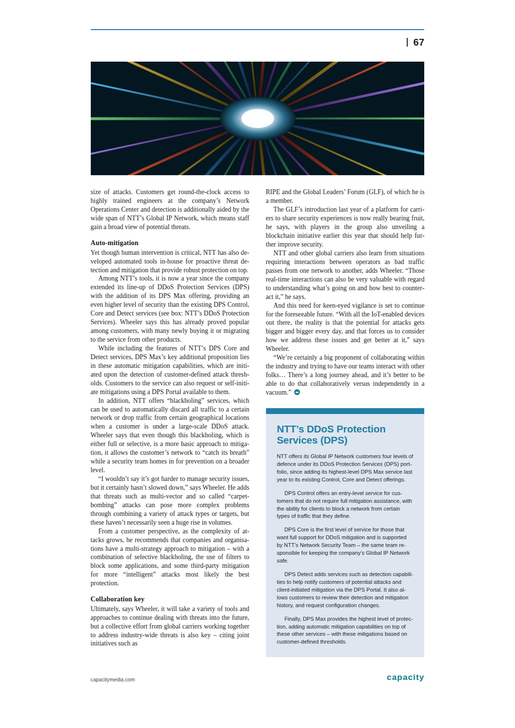67
size of attacks. Customers get round-the-clock access to highly trained engineers at the company’s Network Operations Center and detection is additionally aided by the wide span of NTT’s Global IP Network, which means staff gain a broad view of potential threats.
Auto-mitigation
Yet though human intervention is critical, NTT has also developed automated tools in-house for proactive threat detection and mitigation that provide robust protection on top.
Among NTT’s tools, it is now a year since the company extended its line-up of DDoS Protection Services (DPS) with the addition of its DPS Max offering, providing an even higher level of security than the existing DPS Control, Core and Detect services (see box: NTT’s DDoS Protection Services). Wheeler says this has already proved popular among customers, with many newly buying it or migrating to the service from other products.
While including the features of NTT’s DPS Core and Detect services, DPS Max’s key additional proposition lies in these automatic mitigation capabilities, which are initiated upon the detection of customer-defined attack thresholds. Customers to the service can also request or self-initiate mitigations using a DPS Portal available to them.
In addition, NTT offers “blackholing” services, which can be used to automatically discard all traffic to a certain network or drop traffic from certain geographical locations when a customer is under a large-scale DDoS attack. Wheeler says that even though this blackholing, which is either full or selective, is a more basic approach to mitigation, it allows the customer’s network to “catch its breath” while a security team homes in for prevention on a broader level.
“I wouldn’t say it’s got harder to manage security issues, but it certainly hasn’t slowed down,” says Wheeler. He adds that threats such as multi-vector and so called “carpet-bombing” attacks can pose more complex problems through combining a variety of attack types or targets, but these haven’t necessarily seen a huge rise in volumes.
From a customer perspective, as the complexity of attacks grows, he recommends that companies and organisations have a multi-strategy approach to mitigation – with a combination of selective blackholing, the use of filters to block some applications, and some third-party mitigation for more “intelligent” attacks most likely the best protection.
Collaboration key
Ultimately, says Wheeler, it will take a variety of tools and approaches to continue dealing with threats into the future, but a collective effort from global carriers working together to address industry-wide threats is also key – citing joint initiatives such as
RIPE and the Global Leaders’ Forum (GLF), of which he is a member.
The GLF’s introduction last year of a platform for carriers to share security experiences is now really bearing fruit, he says, with players in the group also unveiling a blockchain initiative earlier this year that should help further improve security.
NTT and other global carriers also learn from situations requiring interactions between operators as bad traffic passes from one network to another, adds Wheeler. “Those real-time interactions can also be very valuable with regard to understanding what’s going on and how best to counteract it,” he says.
And this need for keen-eyed vigilance is set to continue for the foreseeable future. “With all the IoT-enabled devices out there, the reality is that the potential for attacks gets bigger and bigger every day, and that forces us to consider how we address these issues and get better at it,” says Wheeler.
“We’re certainly a big proponent of collaborating within the industry and trying to have our teams interact with other folks… There’s a long journey ahead, and it’s better to be able to do that collaboratively versus independently in a vacuum.”
NTT’s DDoS Protection
Services (DPS)
NTT offers its Global IP Network customers four levels of defence under its DDoS Protection Services (DPS) portfolio, since adding its highest-level DPS Max service last year to its existing Control, Core and Detect offerings.
DPS Control offers an entry-level service for customers that do not require full mitigation assistance, with the ability for clients to block a network from certain types of traffic that they define.
DPS Core is the first level of service for those that want full support for DDoS mitigation and is supported by NTT's Network Security Team – the same team responsible for keeping the company’s Global IP Network safe.
DPS Detect adds services such as detection capabilities to help notify customers of potential attacks and client-initiated mitigation via the DPS Portal. It also allows customers to review their detection and mitigation history, and request configuration changes.
Finally, DPS Max provides the highest level of protection, adding automatic mitigation capabilities on top of these other services – with these mitigations based on customer-defined thresholds.
capacitymedia.com
capacity